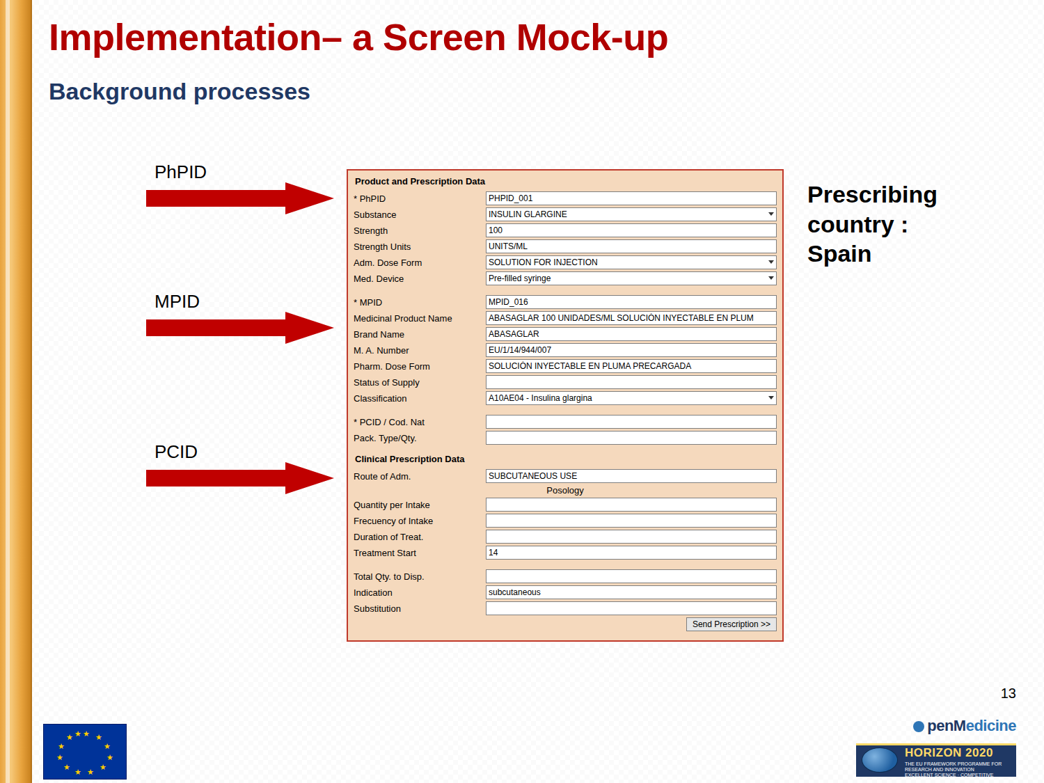Implementation– a Screen Mock-up
Background processes
PhPID
MPID
PCID
Prescribing
country :
Spain
Product and Prescription Data
| * PhPID | |
| Substance | |
| Strength | |
| Strength Units | |
| Adm. Dose Form | |
| Med. Device | |
| * MPID | |
| Medicinal Product Name | |
| Brand Name | |
| M. A. Number | |
| Pharm. Dose Form | |
| Status of Supply | |
| Classification | |
| * PCID / Cod. Nat | |
| Pack. Type/Qty. | |
Clinical Prescription Data
| Route of Adm. | |
| Posology |
| Quantity per Intake | |
| Frecuency of Intake | |
| Duration of Treat. | |
| Treatment Start | |
| Total Qty. to Disp. | |
| Indication | |
| Substitution | |
| Send Prescription >> |
13
★
★
★
★
★
★
★
★
★
★
★
★
penM edicine
HORIZON 2020
THE EU FRAMEWORK PROGRAMME FOR RESEARCH AND INNOVATION
EXCELLENT SCIENCE · COMPETITIVE INDUSTRIES · BETTER SOCIETY